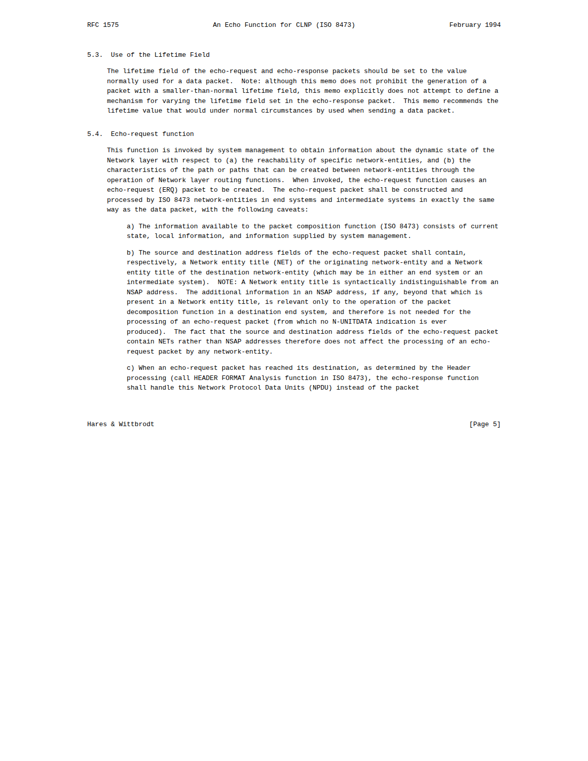RFC 1575 An Echo Function for CLNP (ISO 8473) February 1994
5.3. Use of the Lifetime Field
The lifetime field of the echo-request and echo-response packets should be set to the value normally used for a data packet. Note: although this memo does not prohibit the generation of a packet with a smaller-than-normal lifetime field, this memo explicitly does not attempt to define a mechanism for varying the lifetime field set in the echo-response packet. This memo recommends the lifetime value that would under normal circumstances by used when sending a data packet.
5.4. Echo-request function
This function is invoked by system management to obtain information about the dynamic state of the Network layer with respect to (a) the reachability of specific network-entities, and (b) the characteristics of the path or paths that can be created between network-entities through the operation of Network layer routing functions. When invoked, the echo-request function causes an echo-request (ERQ) packet to be created. The echo-request packet shall be constructed and processed by ISO 8473 network-entities in end systems and intermediate systems in exactly the same way as the data packet, with the following caveats:
a) The information available to the packet composition function (ISO 8473) consists of current state, local information, and information supplied by system management.
b) The source and destination address fields of the echo-request packet shall contain, respectively, a Network entity title (NET) of the originating network-entity and a Network entity title of the destination network-entity (which may be in either an end system or an intermediate system). NOTE: A Network entity title is syntactically indistinguishable from an NSAP address. The additional information in an NSAP address, if any, beyond that which is present in a Network entity title, is relevant only to the operation of the packet decomposition function in a destination end system, and therefore is not needed for the processing of an echo-request packet (from which no N-UNITDATA indication is ever produced). The fact that the source and destination address fields of the echo-request packet contain NETs rather than NSAP addresses therefore does not affect the processing of an echo-request packet by any network-entity.
c) When an echo-request packet has reached its destination, as determined by the Header processing (call HEADER FORMAT Analysis function in ISO 8473), the echo-response function shall handle this Network Protocol Data Units (NPDU) instead of the packet
Hares & Wittbrodt [Page 5]